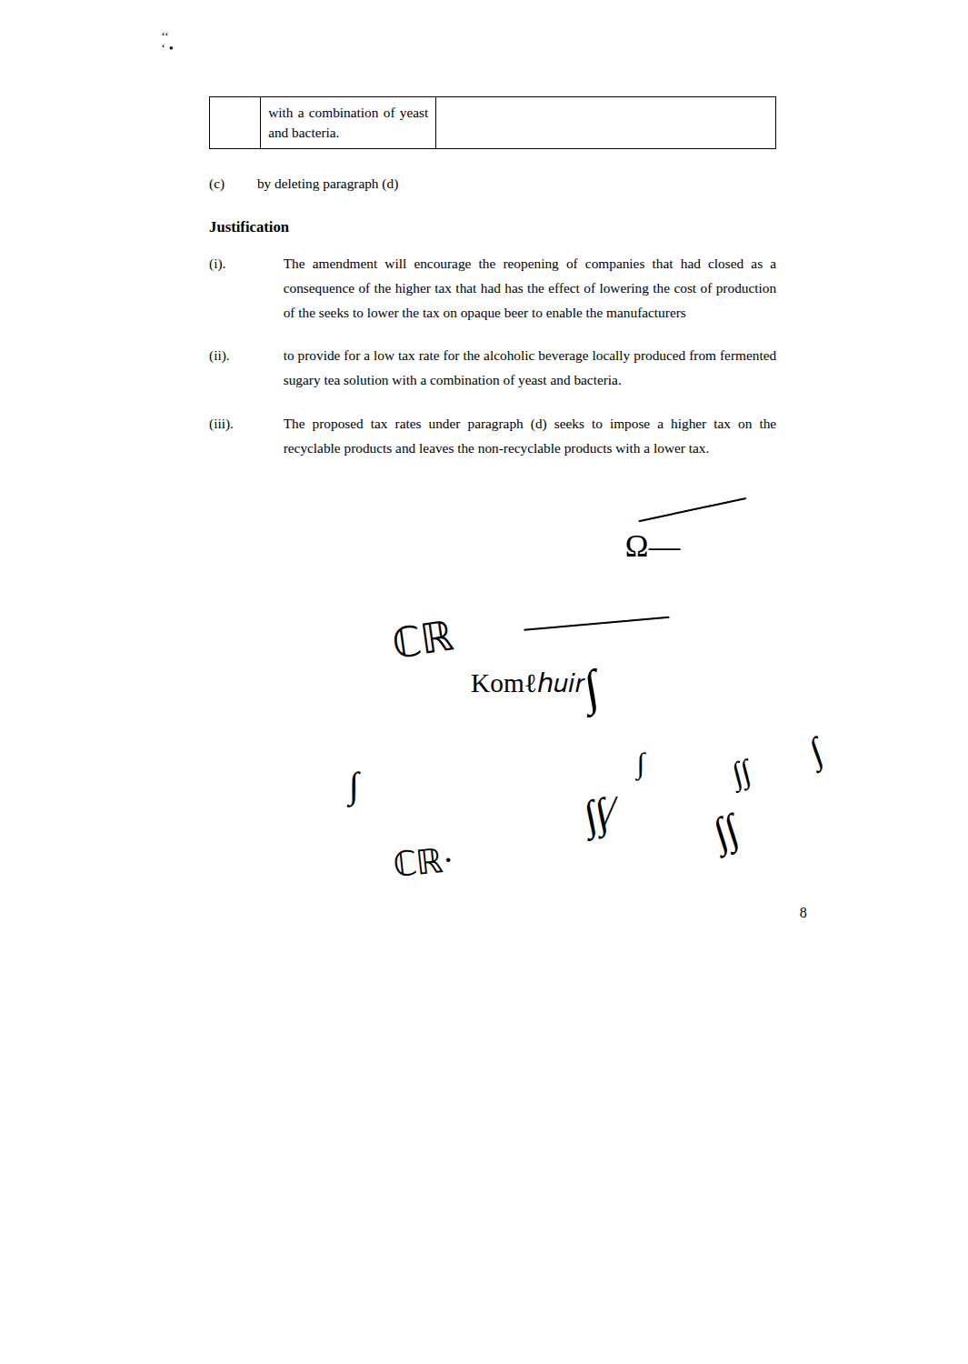‘‘ ‘ •
| | with a combination of yeast and bacteria. | |
(c) by deleting paragraph (d)
Justification
(i). The amendment will encourage the reopening of companies that had closed as a consequence of the higher tax that had has the effect of lowering the cost of production of the seeks to lower the tax on opaque beer to enable the manufacturers
(ii). to provide for a low tax rate for the alcoholic beverage locally produced from fermented sugary tea solution with a combination of yeast and bacteria.
(iii). The proposed tax rates under paragraph (d) seeks to impose a higher tax on the recyclable products and leaves the non-recyclable products with a lower tax.
———
Ω—
ℂℝ
————
Komℓℎ𝑢𝑖𝑟
∫
∫
∫∫
∫
∫
ℂℝ·
∫∫⁄
∫∫
8